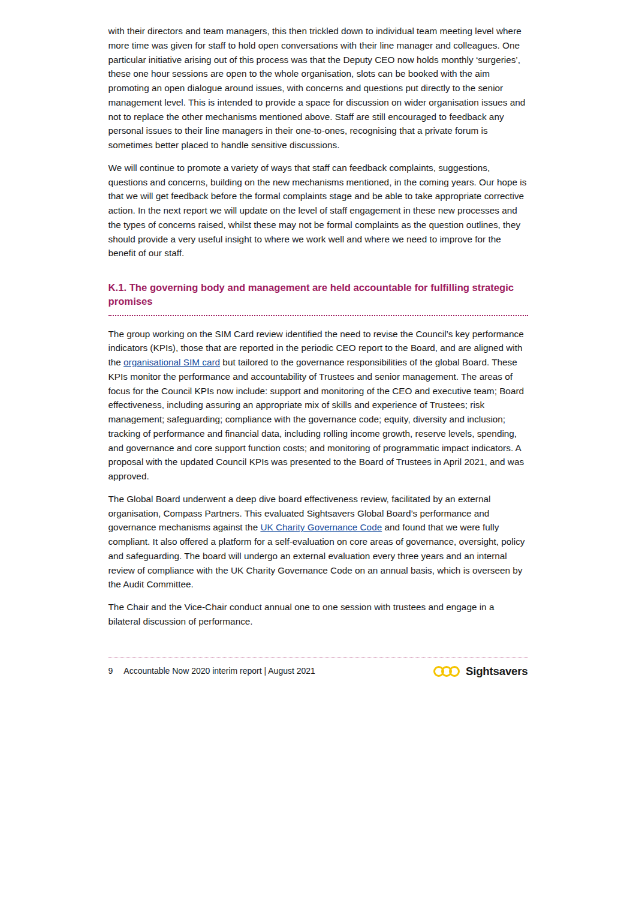with their directors and team managers, this then trickled down to individual team meeting level where more time was given for staff to hold open conversations with their line manager and colleagues. One particular initiative arising out of this process was that the Deputy CEO now holds monthly ‘surgeries’, these one hour sessions are open to the whole organisation, slots can be booked with the aim promoting an open dialogue around issues, with concerns and questions put directly to the senior management level. This is intended to provide a space for discussion on wider organisation issues and not to replace the other mechanisms mentioned above. Staff are still encouraged to feedback any personal issues to their line managers in their one-to-ones, recognising that a private forum is sometimes better placed to handle sensitive discussions.
We will continue to promote a variety of ways that staff can feedback complaints, suggestions, questions and concerns, building on the new mechanisms mentioned, in the coming years. Our hope is that we will get feedback before the formal complaints stage and be able to take appropriate corrective action. In the next report we will update on the level of staff engagement in these new processes and the types of concerns raised, whilst these may not be formal complaints as the question outlines, they should provide a very useful insight to where we work well and where we need to improve for the benefit of our staff.
K.1. The governing body and management are held accountable for fulfilling strategic promises
The group working on the SIM Card review identified the need to revise the Council’s key performance indicators (KPIs), those that are reported in the periodic CEO report to the Board, and are aligned with the organisational SIM card but tailored to the governance responsibilities of the global Board. These KPIs monitor the performance and accountability of Trustees and senior management. The areas of focus for the Council KPIs now include: support and monitoring of the CEO and executive team; Board effectiveness, including assuring an appropriate mix of skills and experience of Trustees; risk management; safeguarding; compliance with the governance code; equity, diversity and inclusion; tracking of performance and financial data, including rolling income growth, reserve levels, spending, and governance and core support function costs; and monitoring of programmatic impact indicators. A proposal with the updated Council KPIs was presented to the Board of Trustees in April 2021, and was approved.
The Global Board underwent a deep dive board effectiveness review, facilitated by an external organisation, Compass Partners. This evaluated Sightsavers Global Board’s performance and governance mechanisms against the UK Charity Governance Code and found that we were fully compliant. It also offered a platform for a self-evaluation on core areas of governance, oversight, policy and safeguarding. The board will undergo an external evaluation every three years and an internal review of compliance with the UK Charity Governance Code on an annual basis, which is overseen by the Audit Committee.
The Chair and the Vice-Chair conduct annual one to one session with trustees and engage in a bilateral discussion of performance.
9 Accountable Now 2020 interim report | August 2021
Sightsavers